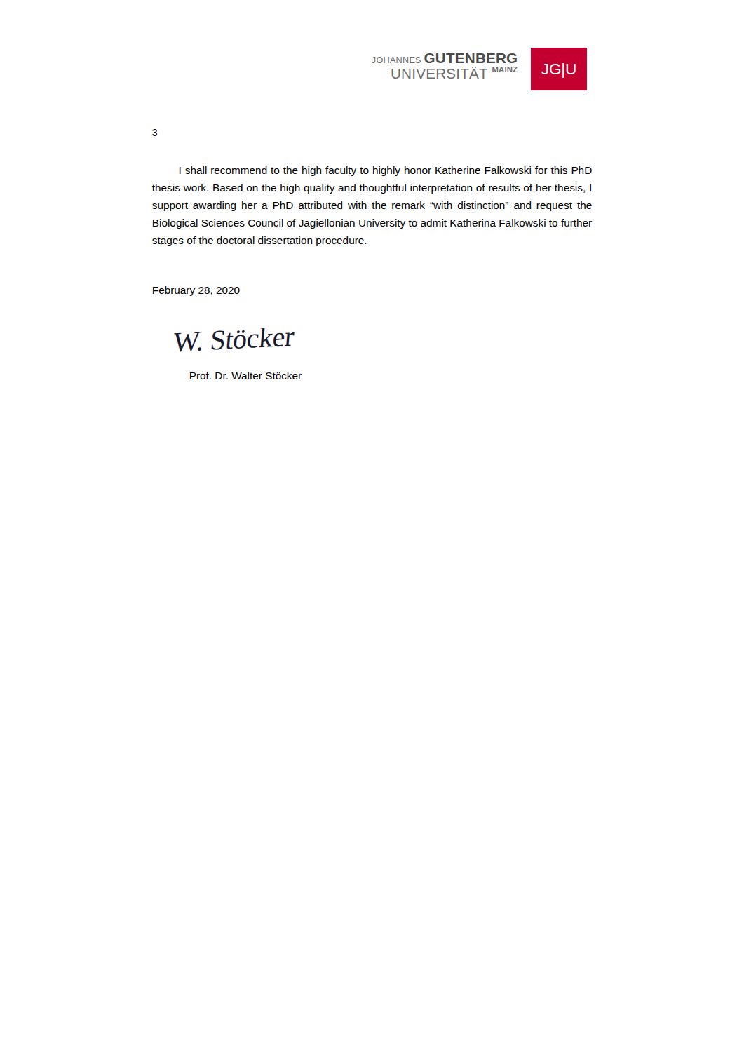JOHANNES GUTENBERG
UNIVERSITÄT MAINZ
JG|U
3
I shall recommend to the high faculty to highly honor Katherine Falkowski for this PhD thesis work. Based on the high quality and thoughtful interpretation of results of her thesis, I support awarding her a PhD attributed with the remark “with distinction” and request the Biological Sciences Council of Jagiellonian University to admit Katherina Falkowski to further stages of the doctoral dissertation procedure.
February 28, 2020
W. Stöcker
Prof. Dr. Walter Stöcker